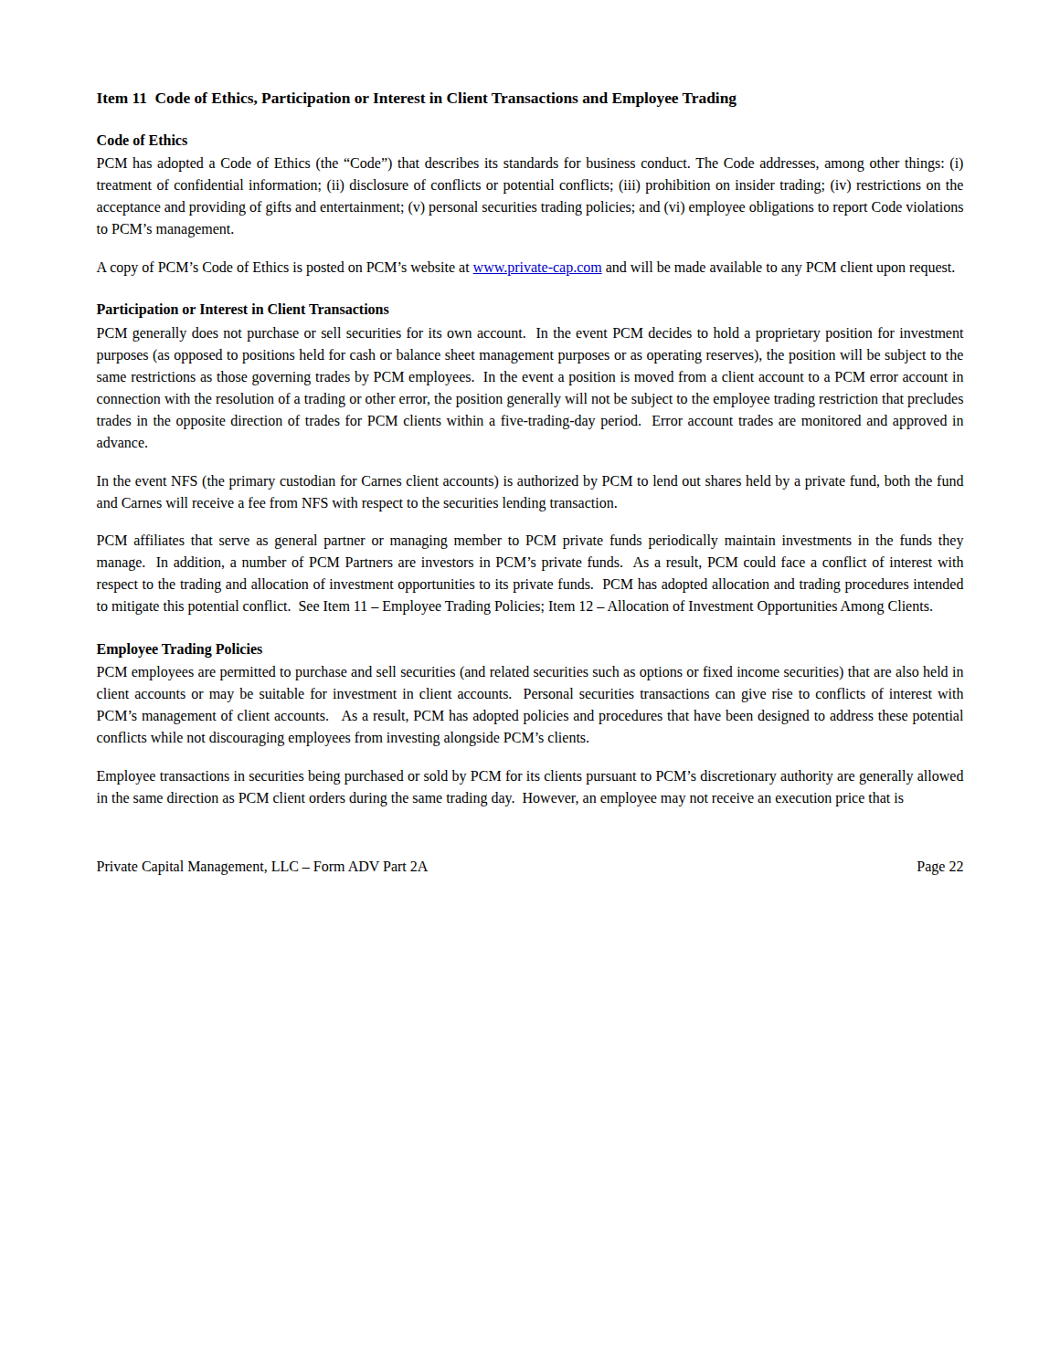Item 11 Code of Ethics, Participation or Interest in Client Transactions and Employee Trading
Code of Ethics
PCM has adopted a Code of Ethics (the “Code”) that describes its standards for business conduct. The Code addresses, among other things: (i) treatment of confidential information; (ii) disclosure of conflicts or potential conflicts; (iii) prohibition on insider trading; (iv) restrictions on the acceptance and providing of gifts and entertainment; (v) personal securities trading policies; and (vi) employee obligations to report Code violations to PCM’s management.
A copy of PCM’s Code of Ethics is posted on PCM’s website at www.private-cap.com and will be made available to any PCM client upon request.
Participation or Interest in Client Transactions
PCM generally does not purchase or sell securities for its own account. In the event PCM decides to hold a proprietary position for investment purposes (as opposed to positions held for cash or balance sheet management purposes or as operating reserves), the position will be subject to the same restrictions as those governing trades by PCM employees. In the event a position is moved from a client account to a PCM error account in connection with the resolution of a trading or other error, the position generally will not be subject to the employee trading restriction that precludes trades in the opposite direction of trades for PCM clients within a five-trading-day period. Error account trades are monitored and approved in advance.
In the event NFS (the primary custodian for Carnes client accounts) is authorized by PCM to lend out shares held by a private fund, both the fund and Carnes will receive a fee from NFS with respect to the securities lending transaction.
PCM affiliates that serve as general partner or managing member to PCM private funds periodically maintain investments in the funds they manage. In addition, a number of PCM Partners are investors in PCM’s private funds. As a result, PCM could face a conflict of interest with respect to the trading and allocation of investment opportunities to its private funds. PCM has adopted allocation and trading procedures intended to mitigate this potential conflict. See Item 11 – Employee Trading Policies; Item 12 – Allocation of Investment Opportunities Among Clients.
Employee Trading Policies
PCM employees are permitted to purchase and sell securities (and related securities such as options or fixed income securities) that are also held in client accounts or may be suitable for investment in client accounts. Personal securities transactions can give rise to conflicts of interest with PCM’s management of client accounts. As a result, PCM has adopted policies and procedures that have been designed to address these potential conflicts while not discouraging employees from investing alongside PCM’s clients.
Employee transactions in securities being purchased or sold by PCM for its clients pursuant to PCM’s discretionary authority are generally allowed in the same direction as PCM client orders during the same trading day. However, an employee may not receive an execution price that is
Private Capital Management, LLC – Form ADV Part 2A Page 22